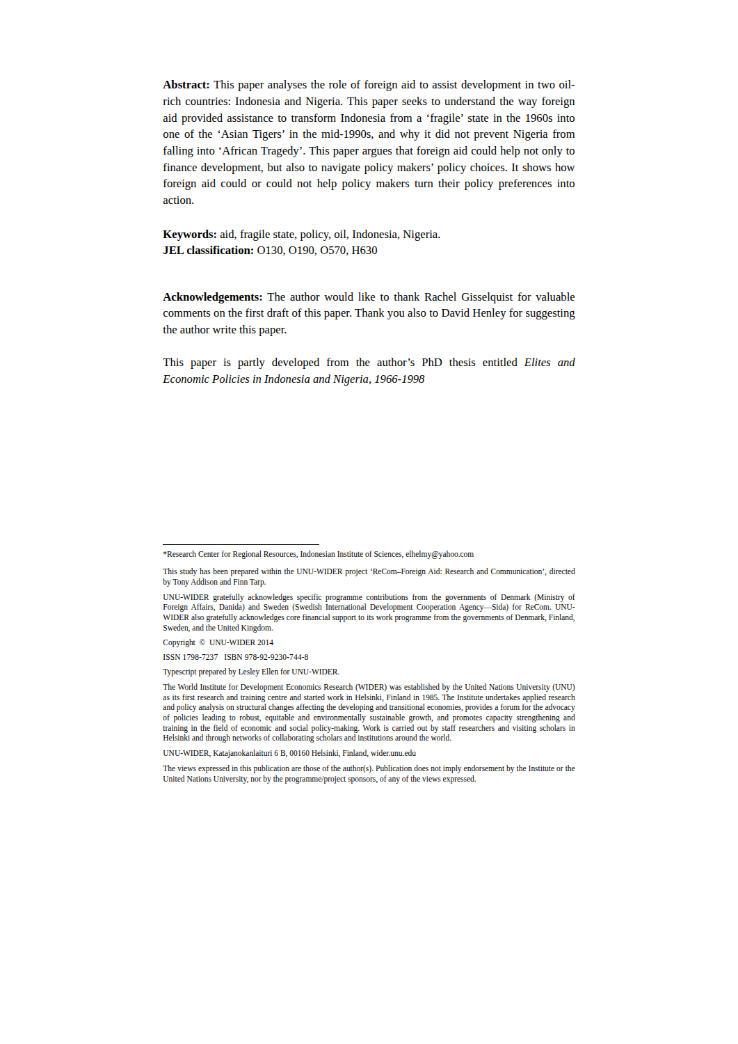Abstract: This paper analyses the role of foreign aid to assist development in two oil-rich countries: Indonesia and Nigeria. This paper seeks to understand the way foreign aid provided assistance to transform Indonesia from a ‘fragile’ state in the 1960s into one of the ‘Asian Tigers’ in the mid-1990s, and why it did not prevent Nigeria from falling into ‘African Tragedy’. This paper argues that foreign aid could help not only to finance development, but also to navigate policy makers’ policy choices. It shows how foreign aid could or could not help policy makers turn their policy preferences into action.
Keywords: aid, fragile state, policy, oil, Indonesia, Nigeria.
JEL classification: O130, O190, O570, H630
Acknowledgements: The author would like to thank Rachel Gisselquist for valuable comments on the first draft of this paper. Thank you also to David Henley for suggesting the author write this paper.
This paper is partly developed from the author’s PhD thesis entitled Elites and Economic Policies in Indonesia and Nigeria, 1966-1998
*Research Center for Regional Resources, Indonesian Institute of Sciences, elhelmy@yahoo.com
This study has been prepared within the UNU-WIDER project ‘ReCom–Foreign Aid: Research and Communication’, directed by Tony Addison and Finn Tarp.
UNU-WIDER gratefully acknowledges specific programme contributions from the governments of Denmark (Ministry of Foreign Affairs, Danida) and Sweden (Swedish International Development Cooperation Agency—Sida) for ReCom. UNU-WIDER also gratefully acknowledges core financial support to its work programme from the governments of Denmark, Finland, Sweden, and the United Kingdom.
Copyright © UNU-WIDER 2014
ISSN 1798-7237 ISBN 978-92-9230-744-8
Typescript prepared by Lesley Ellen for UNU-WIDER.
The World Institute for Development Economics Research (WIDER) was established by the United Nations University (UNU) as its first research and training centre and started work in Helsinki, Finland in 1985. The Institute undertakes applied research and policy analysis on structural changes affecting the developing and transitional economies, provides a forum for the advocacy of policies leading to robust, equitable and environmentally sustainable growth, and promotes capacity strengthening and training in the field of economic and social policy-making. Work is carried out by staff researchers and visiting scholars in Helsinki and through networks of collaborating scholars and institutions around the world.
UNU-WIDER, Katajanokanlaituri 6 B, 00160 Helsinki, Finland, wider.unu.edu
The views expressed in this publication are those of the author(s). Publication does not imply endorsement by the Institute or the United Nations University, nor by the programme/project sponsors, of any of the views expressed.